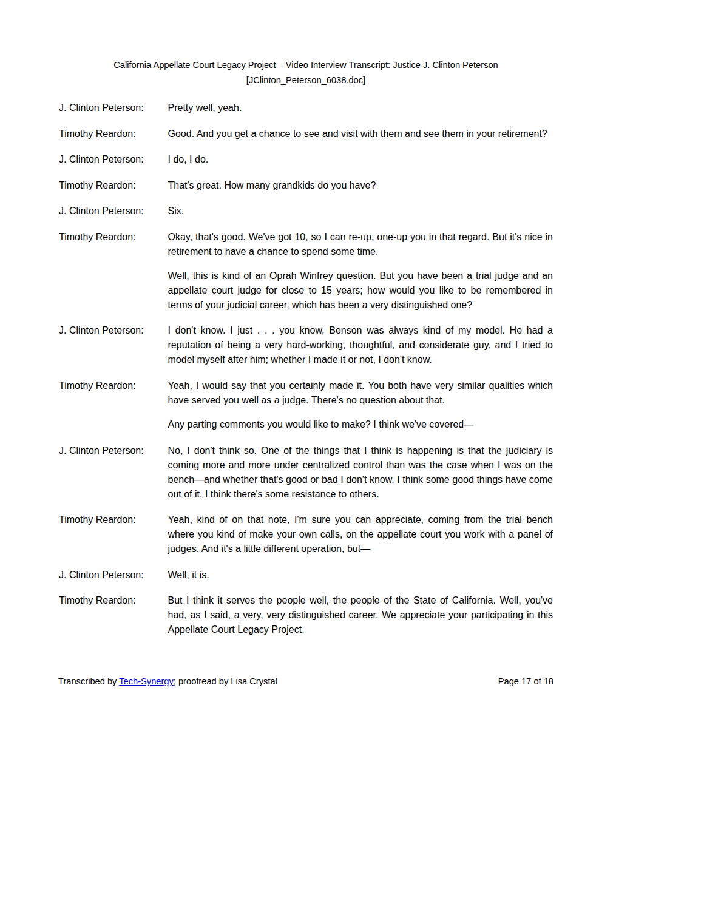California Appellate Court Legacy Project – Video Interview Transcript: Justice J. Clinton Peterson [JClinton_Peterson_6038.doc]
| J. Clinton Peterson: | Pretty well, yeah. |
| Timothy Reardon: | Good. And you get a chance to see and visit with them and see them in your retirement? |
| J. Clinton Peterson: | I do, I do. |
| Timothy Reardon: | That's great. How many grandkids do you have? |
| J. Clinton Peterson: | Six. |
| Timothy Reardon: | Okay, that's good. We've got 10, so I can re-up, one-up you in that regard. But it's nice in retirement to have a chance to spend some time. Well, this is kind of an Oprah Winfrey question. But you have been a trial judge and an appellate court judge for close to 15 years; how would you like to be remembered in terms of your judicial career, which has been a very distinguished one? |
| J. Clinton Peterson: | I don't know. I just . . . you know, Benson was always kind of my model. He had a reputation of being a very hard-working, thoughtful, and considerate guy, and I tried to model myself after him; whether I made it or not, I don't know. |
| Timothy Reardon: | Yeah, I would say that you certainly made it. You both have very similar qualities which have served you well as a judge. There's no question about that. Any parting comments you would like to make? I think we've covered— |
| J. Clinton Peterson: | No, I don't think so. One of the things that I think is happening is that the judiciary is coming more and more under centralized control than was the case when I was on the bench—and whether that's good or bad I don't know. I think some good things have come out of it. I think there's some resistance to others. |
| Timothy Reardon: | Yeah, kind of on that note, I'm sure you can appreciate, coming from the trial bench where you kind of make your own calls, on the appellate court you work with a panel of judges. And it's a little different operation, but— |
| J. Clinton Peterson: | Well, it is. |
| Timothy Reardon: | But I think it serves the people well, the people of the State of California. Well, you've had, as I said, a very, very distinguished career. We appreciate your participating in this Appellate Court Legacy Project. |
Transcribed by Tech-Synergy; proofread by Lisa Crystal Page 17 of 18